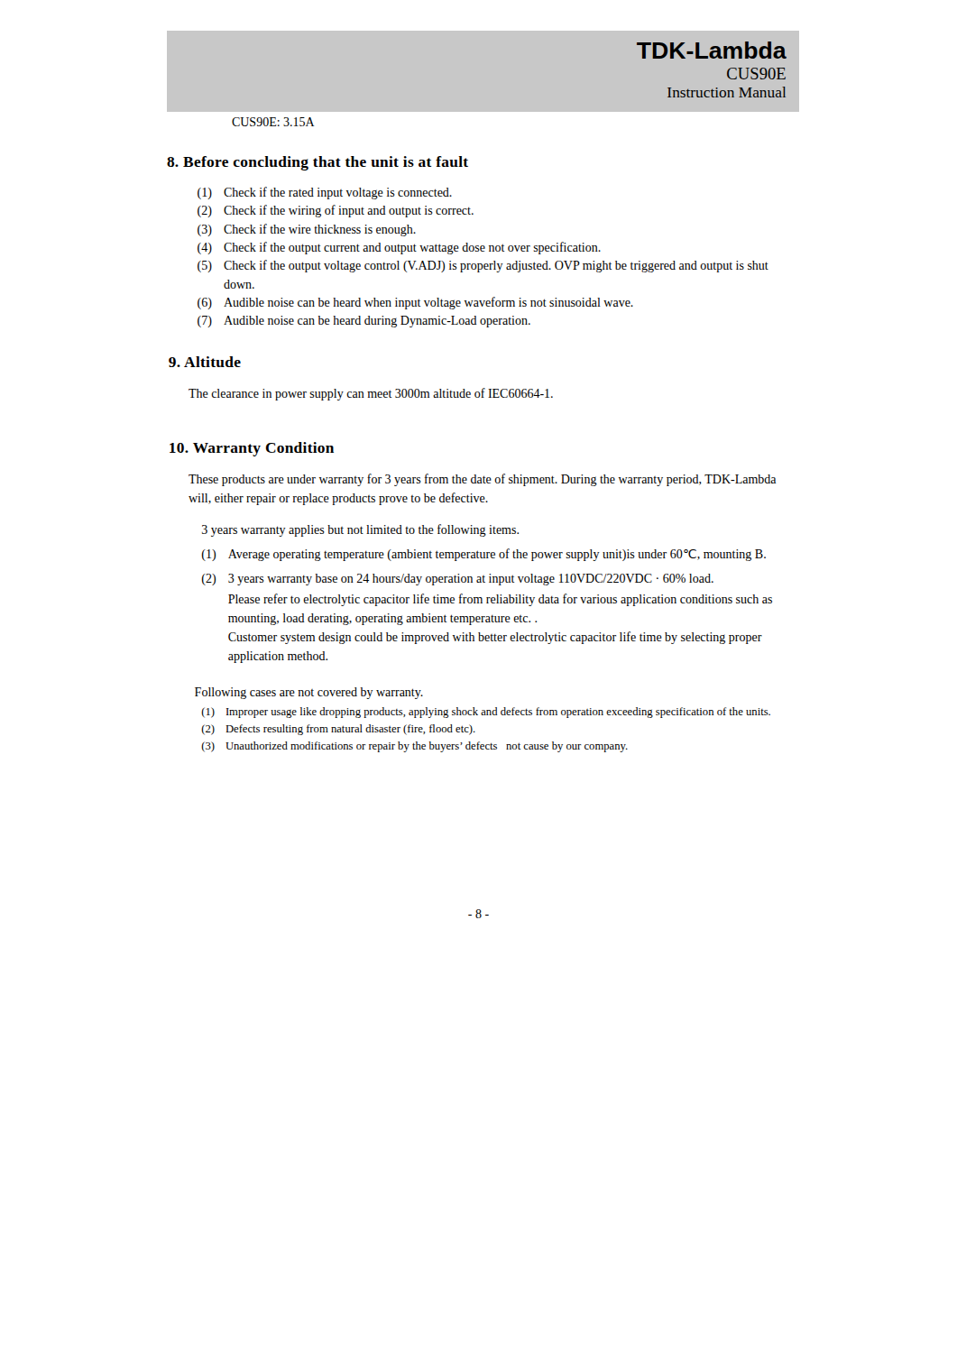TDK-Lambda
CUS90E
Instruction Manual
CUS90E: 3.15A
8. Before concluding that the unit is at fault
(1) Check if the rated input voltage is connected.
(2) Check if the wiring of input and output is correct.
(3) Check if the wire thickness is enough.
(4) Check if the output current and output wattage dose not over specification.
(5) Check if the output voltage control (V.ADJ) is properly adjusted. OVP might be triggered and output is shut down.
(6) Audible noise can be heard when input voltage waveform is not sinusoidal wave.
(7) Audible noise can be heard during Dynamic-Load operation.
9. Altitude
The clearance in power supply can meet 3000m altitude of IEC60664-1.
10. Warranty Condition
These products are under warranty for 3 years from the date of shipment. During the warranty period, TDK-Lambda will, either repair or replace products prove to be defective.
3 years warranty applies but not limited to the following items.
(1) Average operating temperature (ambient temperature of the power supply unit)is under 60℃, mounting B.
(2) 3 years warranty base on 24 hours/day operation at input voltage 110VDC/220VDC · 60% load.
Please refer to electrolytic capacitor life time from reliability data for various application conditions such as mounting, load derating, operating ambient temperature etc. .
Customer system design could be improved with better electrolytic capacitor life time by selecting proper application method.
Following cases are not covered by warranty.
(1) Improper usage like dropping products, applying shock and defects from operation exceeding specification of the units.
(2) Defects resulting from natural disaster (fire, flood etc).
(3) Unauthorized modifications or repair by the buyers’ defects not cause by our company.
- 8 -